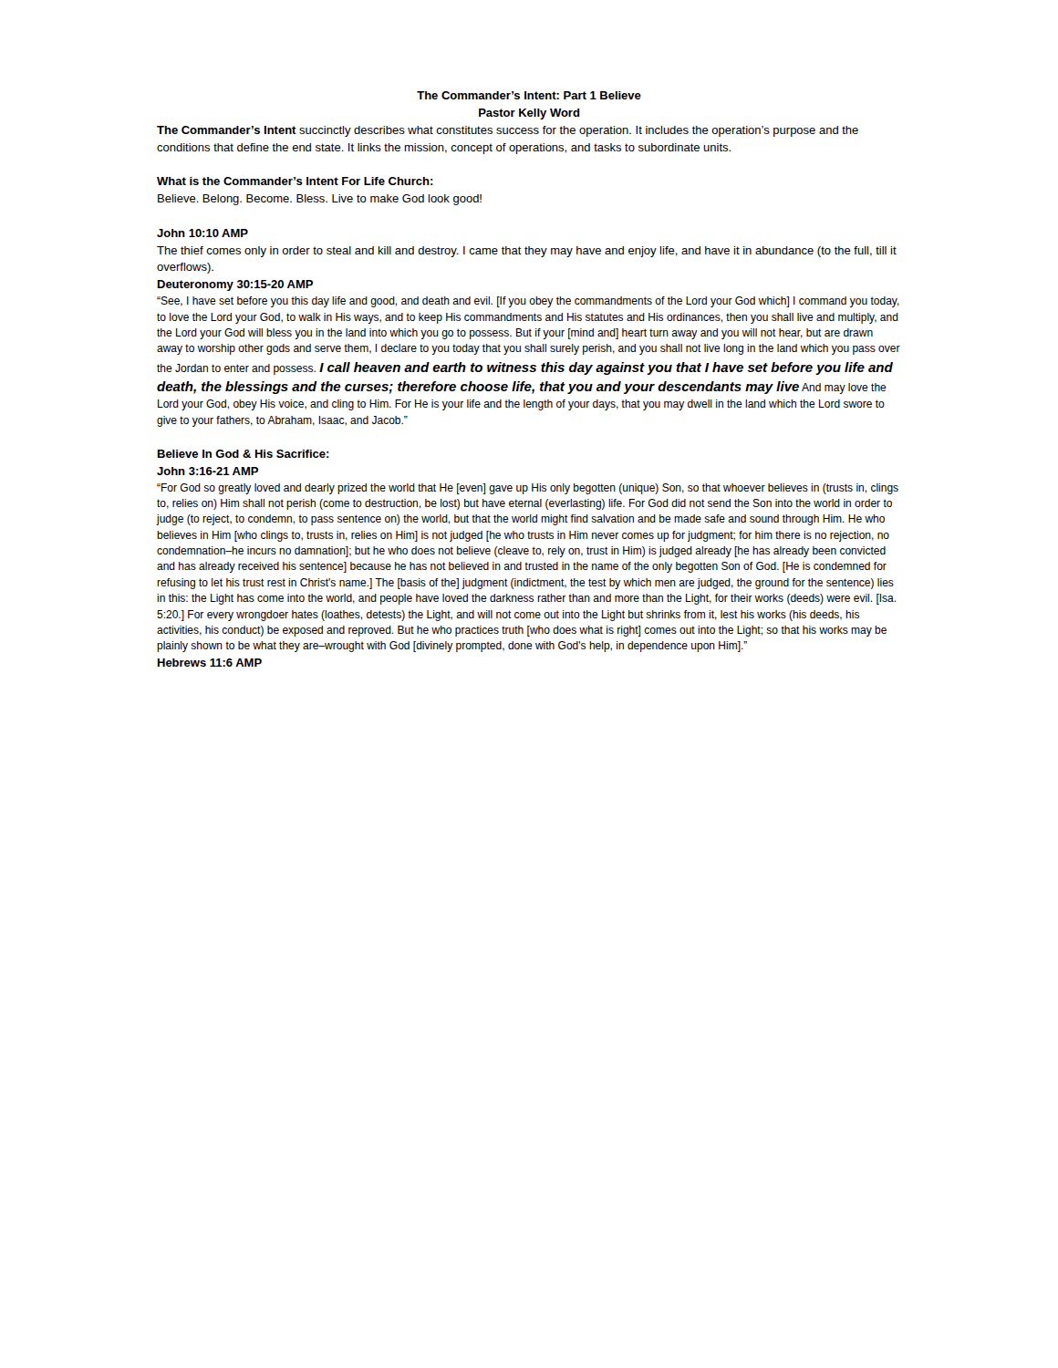The Commander’s Intent: Part 1 Believe
Pastor Kelly Word
The Commander’s Intent succinctly describes what constitutes success for the operation. It includes the operation’s purpose and the conditions that define the end state. It links the mission, concept of operations, and tasks to subordinate units.
What is the Commander’s Intent For Life Church:
Believe. Belong. Become. Bless. Live to make God look good!
John 10:10 AMP
The thief comes only in order to steal and kill and destroy. I came that they may have and enjoy life, and have it in abundance (to the full, till it overflows).
Deuteronomy 30:15-20 AMP
“See, I have set before you this day life and good, and death and evil. [If you obey the commandments of the Lord your God which] I command you today, to love the Lord your God, to walk in His ways, and to keep His commandments and His statutes and His ordinances, then you shall live and multiply, and the Lord your God will bless you in the land into which you go to possess. But if your [mind and] heart turn away and you will not hear, but are drawn away to worship other gods and serve them, I declare to you today that you shall surely perish, and you shall not live long in the land which you pass over the Jordan to enter and possess. I call heaven and earth to witness this day against you that I have set before you life and death, the blessings and the curses; therefore choose life, that you and your descendants may live And may love the Lord your God, obey His voice, and cling to Him. For He is your life and the length of your days, that you may dwell in the land which the Lord swore to give to your fathers, to Abraham, Isaac, and Jacob.”
Believe In God & His Sacrifice:
John 3:16-21 AMP
“For God so greatly loved and dearly prized the world that He [even] gave up His only begotten (unique) Son, so that whoever believes in (trusts in, clings to, relies on) Him shall not perish (come to destruction, be lost) but have eternal (everlasting) life. For God did not send the Son into the world in order to judge (to reject, to condemn, to pass sentence on) the world, but that the world might find salvation and be made safe and sound through Him. He who believes in Him [who clings to, trusts in, relies on Him] is not judged [he who trusts in Him never comes up for judgment; for him there is no rejection, no condemnation–he incurs no damnation]; but he who does not believe (cleave to, rely on, trust in Him) is judged already [he has already been convicted and has already received his sentence] because he has not believed in and trusted in the name of the only begotten Son of God. [He is condemned for refusing to let his trust rest in Christ's name.] The [basis of the] judgment (indictment, the test by which men are judged, the ground for the sentence) lies in this: the Light has come into the world, and people have loved the darkness rather than and more than the Light, for their works (deeds) were evil. [Isa. 5:20.] For every wrongdoer hates (loathes, detests) the Light, and will not come out into the Light but shrinks from it, lest his works (his deeds, his activities, his conduct) be exposed and reproved. But he who practices truth [who does what is right] comes out into the Light; so that his works may be plainly shown to be what they are–wrought with God [divinely prompted, done with God's help, in dependence upon Him].”
Hebrews 11:6 AMP